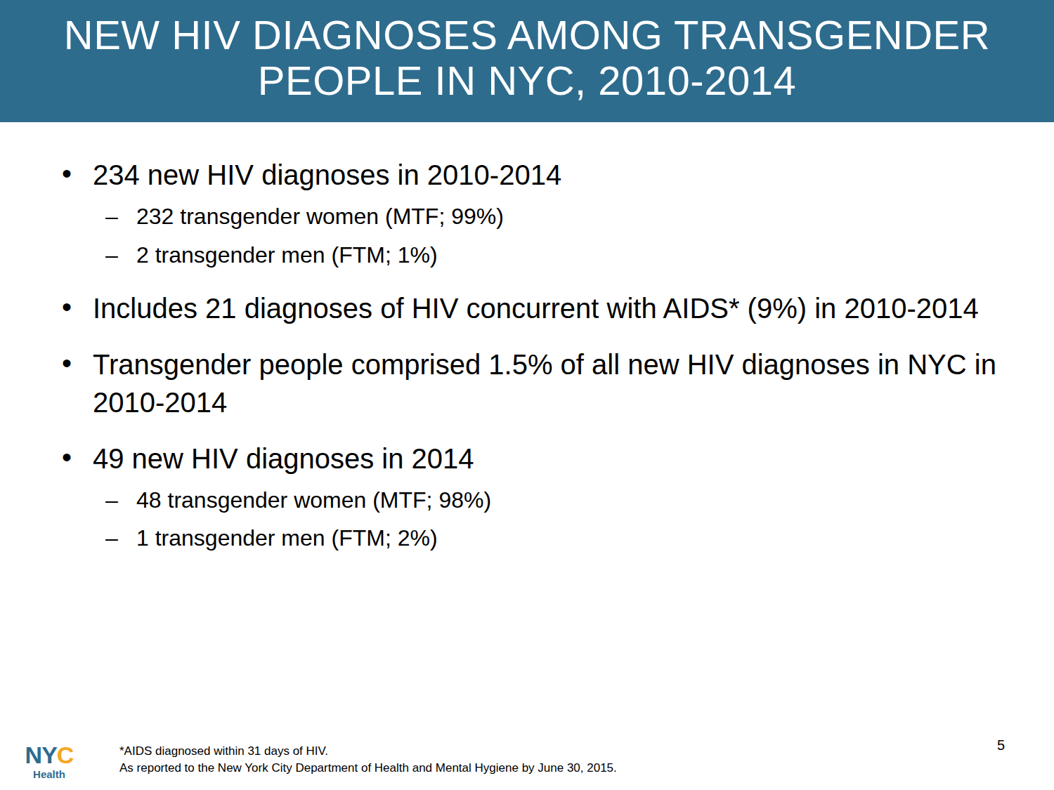NEW HIV DIAGNOSES AMONG TRANSGENDER PEOPLE IN NYC, 2010-2014
234 new HIV diagnoses in 2010-2014
232 transgender women (MTF; 99%)
2 transgender men (FTM; 1%)
Includes 21 diagnoses of HIV concurrent with AIDS* (9%) in 2010-2014
Transgender people comprised 1.5% of all new HIV diagnoses in NYC in 2010-2014
49 new HIV diagnoses in 2014
48 transgender women (MTF; 98%)
1 transgender men (FTM; 2%)
5
*AIDS diagnosed within 31 days of HIV.
As reported to the New York City Department of Health and Mental Hygiene by June 30, 2015.
NYC
Health